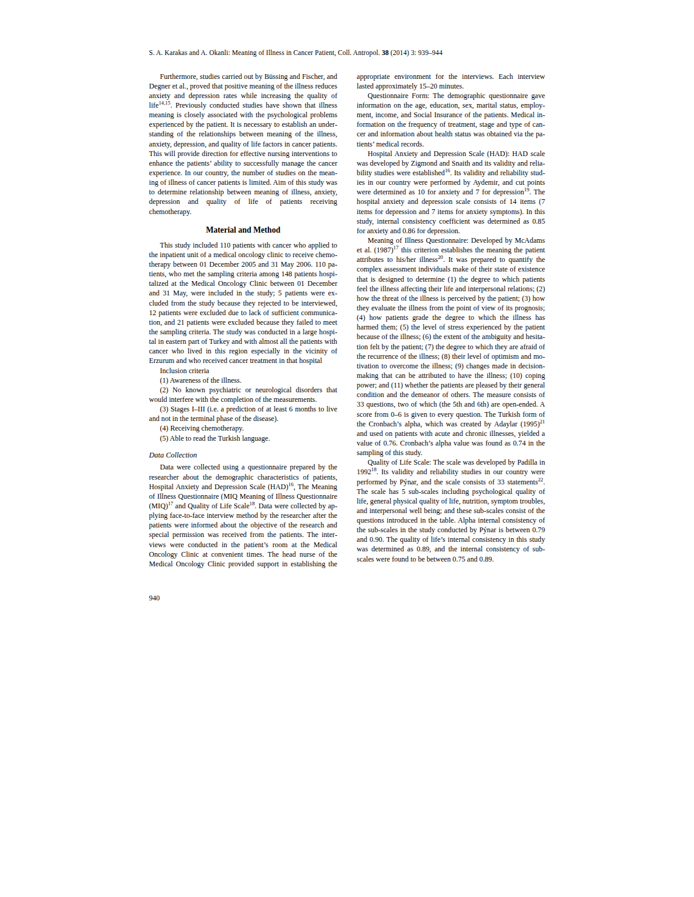S. A. Karakas and A. Okanli: Meaning of Illness in Cancer Patient, Coll. Antropol. 38 (2014) 3: 939–944
Furthermore, studies carried out by Büssing and Fischer, and Degner et al., proved that positive meaning of the illness reduces anxiety and depression rates while increasing the quality of life14,15. Previously conducted studies have shown that illness meaning is closely associated with the psychological problems experienced by the patient. It is necessary to establish an understanding of the relationships between meaning of the illness, anxiety, depression, and quality of life factors in cancer patients. This will provide direction for effective nursing interventions to enhance the patients’ ability to successfully manage the cancer experience. In our country, the number of studies on the meaning of illness of cancer patients is limited. Aim of this study was to determine relationship between meaning of illness, anxiety, depression and quality of life of patients receiving chemotherapy.
Material and Method
This study included 110 patients with cancer who applied to the inpatient unit of a medical oncology clinic to receive chemotherapy between 01 December 2005 and 31 May 2006. 110 patients, who met the sampling criteria among 148 patients hospitalized at the Medical Oncology Clinic between 01 December and 31 May, were included in the study; 5 patients were excluded from the study because they rejected to be interviewed, 12 patients were excluded due to lack of sufficient communication, and 21 patients were excluded because they failed to meet the sampling criteria. The study was conducted in a large hospital in eastern part of Turkey and with almost all the patients with cancer who lived in this region especially in the vicinity of Erzurum and who received cancer treatment in that hospital
Inclusion criteria
(1) Awareness of the illness.
(2) No known psychiatric or neurological disorders that would interfere with the completion of the measurements.
(3) Stages I–III (i.e. a prediction of at least 6 months to live and not in the terminal phase of the disease).
(4) Receiving chemotherapy.
(5) Able to read the Turkish language.
Data Collection
Data were collected using a questionnaire prepared by the researcher about the demographic characteristics of patients, Hospital Anxiety and Depression Scale (HAD)16, The Meaning of Illness Questionnaire (MIQ Meaning of Illness Questionnaire (MIQ)17 and Quality of Life Scale18. Data were collected by applying face-to-face interview method by the researcher after the patients were informed about the objective of the research and special permission was received from the patients. The interviews were conducted in the patient’s room at the Medical Oncology Clinic at convenient times. The head nurse of the Medical Oncology Clinic provided support in establishing the appropriate environment for the interviews. Each interview lasted approximately 15–20 minutes.
Questionnaire Form: The demographic questionnaire gave information on the age, education, sex, marital status, employment, income, and Social Insurance of the patients. Medical information on the frequency of treatment, stage and type of cancer and information about health status was obtained via the patients’ medical records.
Hospital Anxiety and Depression Scale (HAD): HAD scale was developed by Zigmond and Snaith and its validity and reliability studies were established16. Its validity and reliability studies in our country were performed by Aydemir, and cut points were determined as 10 for anxiety and 7 for depression19. The hospital anxiety and depression scale consists of 14 items (7 items for depression and 7 items for anxiety symptoms). In this study, internal consistency coefficient was determined as 0.85 for anxiety and 0.86 for depression.
Meaning of Illness Questionnaire: Developed by McAdams et al. (1987)17 this criterion establishes the meaning the patient attributes to his/her illness20. It was prepared to quantify the complex assessment individuals make of their state of existence that is designed to determine (1) the degree to which patients feel the illness affecting their life and interpersonal relations; (2) how the threat of the illness is perceived by the patient; (3) how they evaluate the illness from the point of view of its prognosis; (4) how patients grade the degree to which the illness has harmed them; (5) the level of stress experienced by the patient because of the illness; (6) the extent of the ambiguity and hesitation felt by the patient; (7) the degree to which they are afraid of the recurrence of the illness; (8) their level of optimism and motivation to overcome the illness; (9) changes made in decision-making that can be attributed to have the illness; (10) coping power; and (11) whether the patients are pleased by their general condition and the demeanor of others. The measure consists of 33 questions, two of which (the 5th and 6th) are open-ended. A score from 0–6 is given to every question. The Turkish form of the Cronbach’s alpha, which was created by Adaylar (1995)21 and used on patients with acute and chronic illnesses, yielded a value of 0.76. Cronbach’s alpha value was found as 0.74 in the sampling of this study.
Quality of Life Scale: The scale was developed by Padilla in 199218. Its validity and reliability studies in our country were performed by Pýnar, and the scale consists of 33 statements22. The scale has 5 sub-scales including psychological quality of life, general physical quality of life, nutrition, symptom troubles, and interpersonal well being; and these sub-scales consist of the questions introduced in the table. Alpha internal consistency of the sub-scales in the study conducted by Pýnar is between 0.79 and 0.90. The quality of life’s internal consistency in this study was determined as 0.89, and the internal consistency of sub-scales were found to be between 0.75 and 0.89.
940